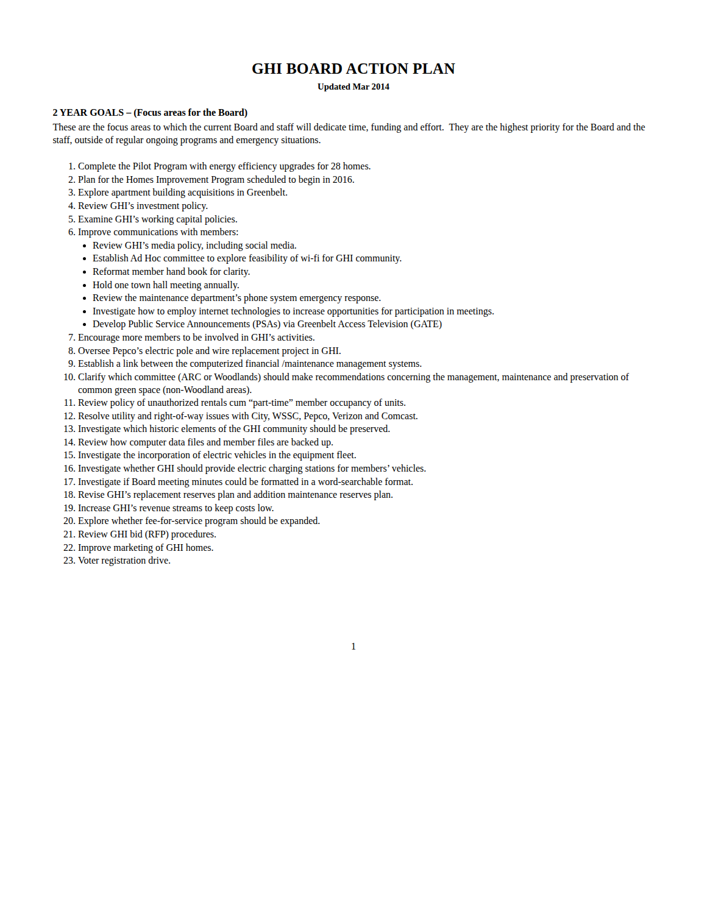GHI BOARD ACTION PLAN
Updated Mar 2014
2 YEAR GOALS – (Focus areas for the Board)
These are the focus areas to which the current Board and staff will dedicate time, funding and effort. They are the highest priority for the Board and the staff, outside of regular ongoing programs and emergency situations.
Complete the Pilot Program with energy efficiency upgrades for 28 homes.
Plan for the Homes Improvement Program scheduled to begin in 2016.
Explore apartment building acquisitions in Greenbelt.
Review GHI’s investment policy.
Examine GHI’s working capital policies.
Improve communications with members:
Review GHI’s media policy, including social media.
Establish Ad Hoc committee to explore feasibility of wi-fi for GHI community.
Reformat member hand book for clarity.
Hold one town hall meeting annually.
Review the maintenance department’s phone system emergency response.
Investigate how to employ internet technologies to increase opportunities for participation in meetings.
Develop Public Service Announcements (PSAs) via Greenbelt Access Television (GATE)
Encourage more members to be involved in GHI’s activities.
Oversee Pepco’s electric pole and wire replacement project in GHI.
Establish a link between the computerized financial /maintenance management systems.
Clarify which committee (ARC or Woodlands) should make recommendations concerning the management, maintenance and preservation of common green space (non-Woodland areas).
Review policy of unauthorized rentals cum “part-time” member occupancy of units.
Resolve utility and right-of-way issues with City, WSSC, Pepco, Verizon and Comcast.
Investigate which historic elements of the GHI community should be preserved.
Review how computer data files and member files are backed up.
Investigate the incorporation of electric vehicles in the equipment fleet.
Investigate whether GHI should provide electric charging stations for members’ vehicles.
Investigate if Board meeting minutes could be formatted in a word-searchable format.
Revise GHI’s replacement reserves plan and addition maintenance reserves plan.
Increase GHI’s revenue streams to keep costs low.
Explore whether fee-for-service program should be expanded.
Review GHI bid (RFP) procedures.
Improve marketing of GHI homes.
Voter registration drive.
1